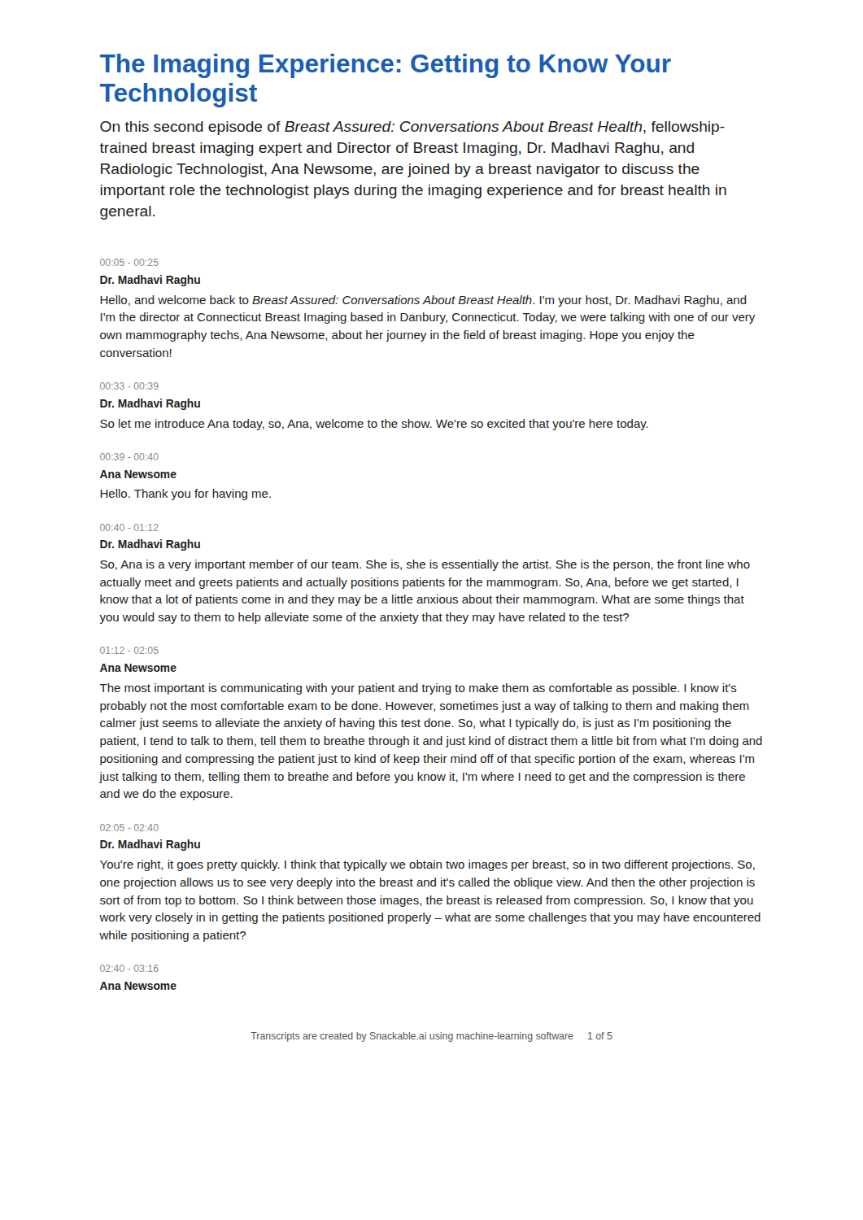The Imaging Experience: Getting to Know Your Technologist
On this second episode of Breast Assured: Conversations About Breast Health, fellowship-trained breast imaging expert and Director of Breast Imaging, Dr. Madhavi Raghu, and Radiologic Technologist, Ana Newsome, are joined by a breast navigator to discuss the important role the technologist plays during the imaging experience and for breast health in general.
00:05 - 00:25
Dr. Madhavi Raghu
Hello, and welcome back to Breast Assured: Conversations About Breast Health. I'm your host, Dr. Madhavi Raghu, and I'm the director at Connecticut Breast Imaging based in Danbury, Connecticut. Today, we were talking with one of our very own mammography techs, Ana Newsome, about her journey in the field of breast imaging. Hope you enjoy the conversation!
00:33 - 00:39
Dr. Madhavi Raghu
So let me introduce Ana today, so, Ana, welcome to the show. We're so excited that you're here today.
00:39 - 00:40
Ana Newsome
Hello. Thank you for having me.
00:40 - 01:12
Dr. Madhavi Raghu
So, Ana is a very important member of our team. She is, she is essentially the artist. She is the person, the front line who actually meet and greets patients and actually positions patients for the mammogram. So, Ana, before we get started, I know that a lot of patients come in and they may be a little anxious about their mammogram. What are some things that you would say to them to help alleviate some of the anxiety that they may have related to the test?
01:12 - 02:05
Ana Newsome
The most important is communicating with your patient and trying to make them as comfortable as possible. I know it's probably not the most comfortable exam to be done. However, sometimes just a way of talking to them and making them calmer just seems to alleviate the anxiety of having this test done. So, what I typically do, is just as I'm positioning the patient, I tend to talk to them, tell them to breathe through it and just kind of distract them a little bit from what I'm doing and positioning and compressing the patient just to kind of keep their mind off of that specific portion of the exam, whereas I'm just talking to them, telling them to breathe and before you know it, I'm where I need to get and the compression is there and we do the exposure.
02:05 - 02:40
Dr. Madhavi Raghu
You're right, it goes pretty quickly. I think that typically we obtain two images per breast, so in two different projections. So, one projection allows us to see very deeply into the breast and it's called the oblique view. And then the other projection is sort of from top to bottom. So I think between those images, the breast is released from compression. So, I know that you work very closely in in getting the patients positioned properly – what are some challenges that you may have encountered while positioning a patient?
02:40 - 03:16
Ana Newsome
Transcripts are created by Snackable.ai using machine-learning software 1 of 5